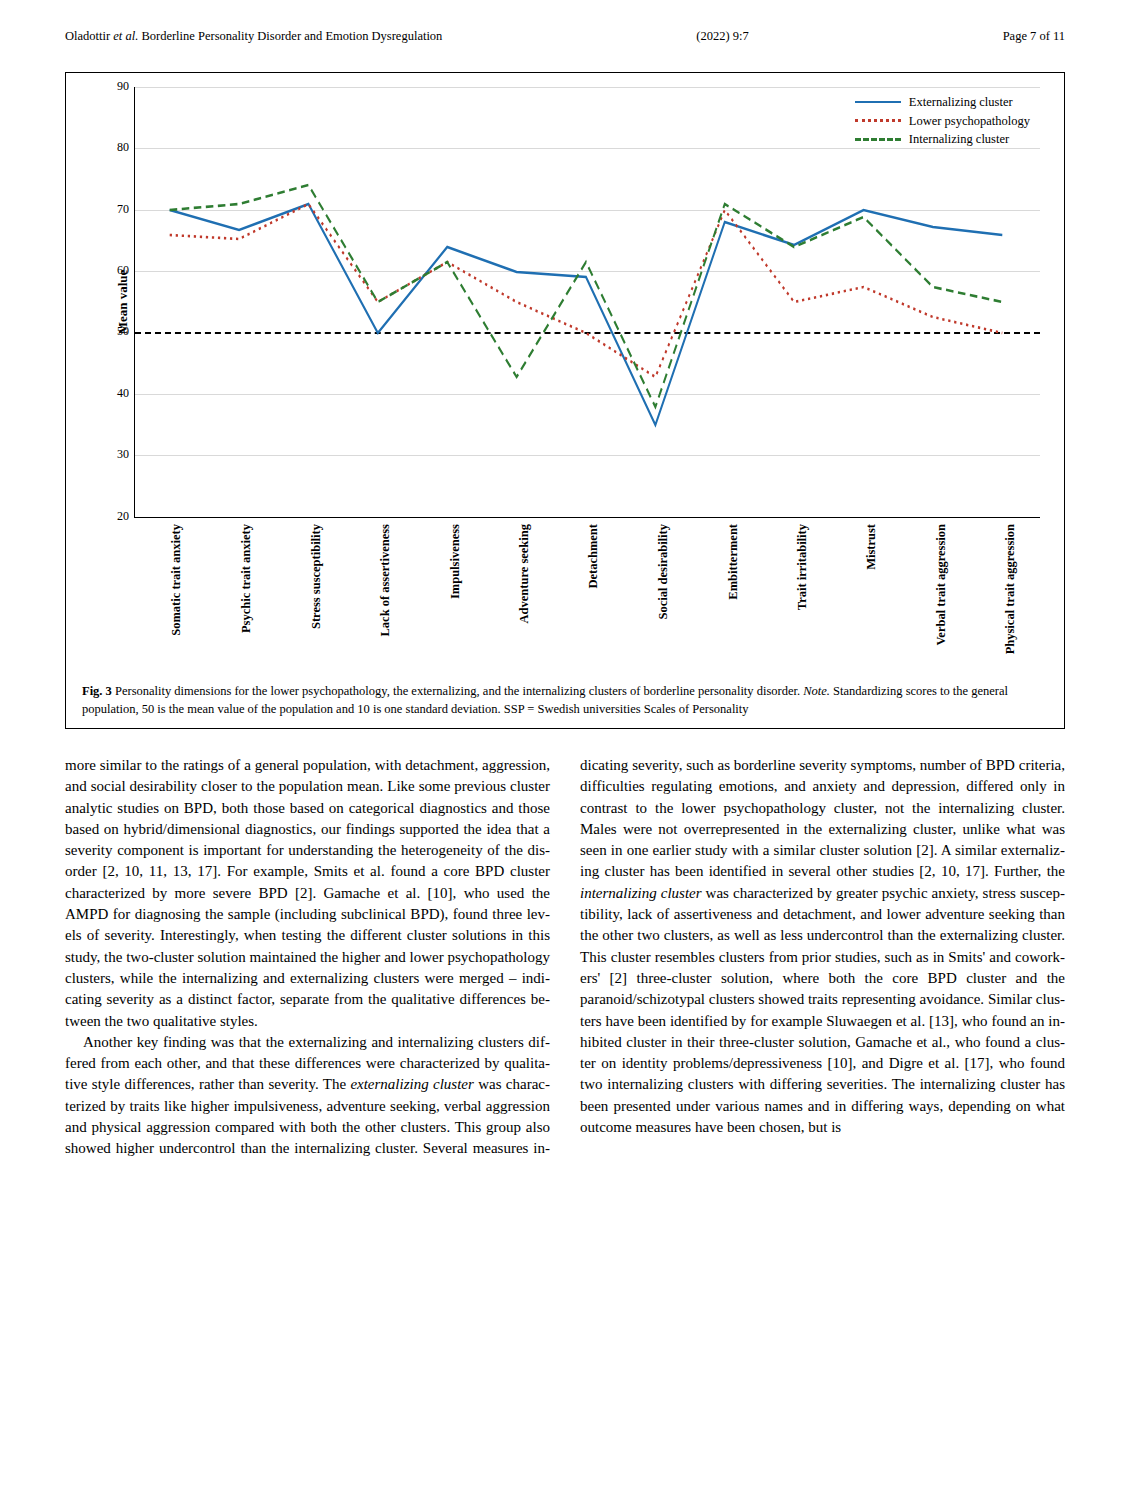Oladottir et al. Borderline Personality Disorder and Emotion Dysregulation
(2022) 9:7
Page 7 of 11
Mean value
90
80
70
60
50
40
30
20
Externalizing cluster
Lower psychopathology
Internalizing cluster
Somatic trait anxiety Psychic trait anxiety Stress susceptibility Lack of assertiveness Impulsiveness Adventure seeking Detachment Social desirability Embitterment Trait irritability Mistrust Verbal trait aggression Physical trait aggression
Fig. 3 Personality dimensions for the lower psychopathology, the externalizing, and the internalizing clusters of borderline personality disorder. Note. Standardizing scores to the general population, 50 is the mean value of the population and 10 is one standard deviation. SSP = Swedish universities Scales of Personality
more similar to the ratings of a general population, with detachment, aggression, and social desirability closer to the population mean. Like some previous cluster analytic studies on BPD, both those based on categorical diagnostics and those based on hybrid/dimensional diagnostics, our findings supported the idea that a severity component is important for understanding the heterogeneity of the disorder [2, 10, 11, 13, 17]. For example, Smits et al. found a core BPD cluster characterized by more severe BPD [2]. Gamache et al. [10], who used the AMPD for diagnosing the sample (including subclinical BPD), found three levels of severity. Interestingly, when testing the different cluster solutions in this study, the two-cluster solution maintained the higher and lower psychopathology clusters, while the internalizing and externalizing clusters were merged – indicating severity as a distinct factor, separate from the qualitative differences between the two qualitative styles.
Another key finding was that the externalizing and internalizing clusters differed from each other, and that these differences were characterized by qualitative style differences, rather than severity. The externalizing cluster was characterized by traits like higher impulsiveness, adventure seeking, verbal aggression and physical aggression compared with both the other clusters. This group also showed higher undercontrol than the internalizing cluster. Several measures indicating severity, such as borderline severity symptoms, number of BPD criteria, difficulties regulating emotions, and anxiety and depression, differed only in contrast to the lower psychopathology cluster, not the internalizing cluster. Males were not overrepresented in the externalizing cluster, unlike what was seen in one earlier study with a similar cluster solution [2]. A similar externalizing cluster has been identified in several other studies [2, 10, 17]. Further, the internalizing cluster was characterized by greater psychic anxiety, stress susceptibility, lack of assertiveness and detachment, and lower adventure seeking than the other two clusters, as well as less undercontrol than the externalizing cluster. This cluster resembles clusters from prior studies, such as in Smits' and coworkers' [2] three-cluster solution, where both the core BPD cluster and the paranoid/schizotypal clusters showed traits representing avoidance. Similar clusters have been identified by for example Sluwaegen et al. [13], who found an inhibited cluster in their three-cluster solution, Gamache et al., who found a cluster on identity problems/depressiveness [10], and Digre et al. [17], who found two internalizing clusters with differing severities. The internalizing cluster has been presented under various names and in differing ways, depending on what outcome measures have been chosen, but is